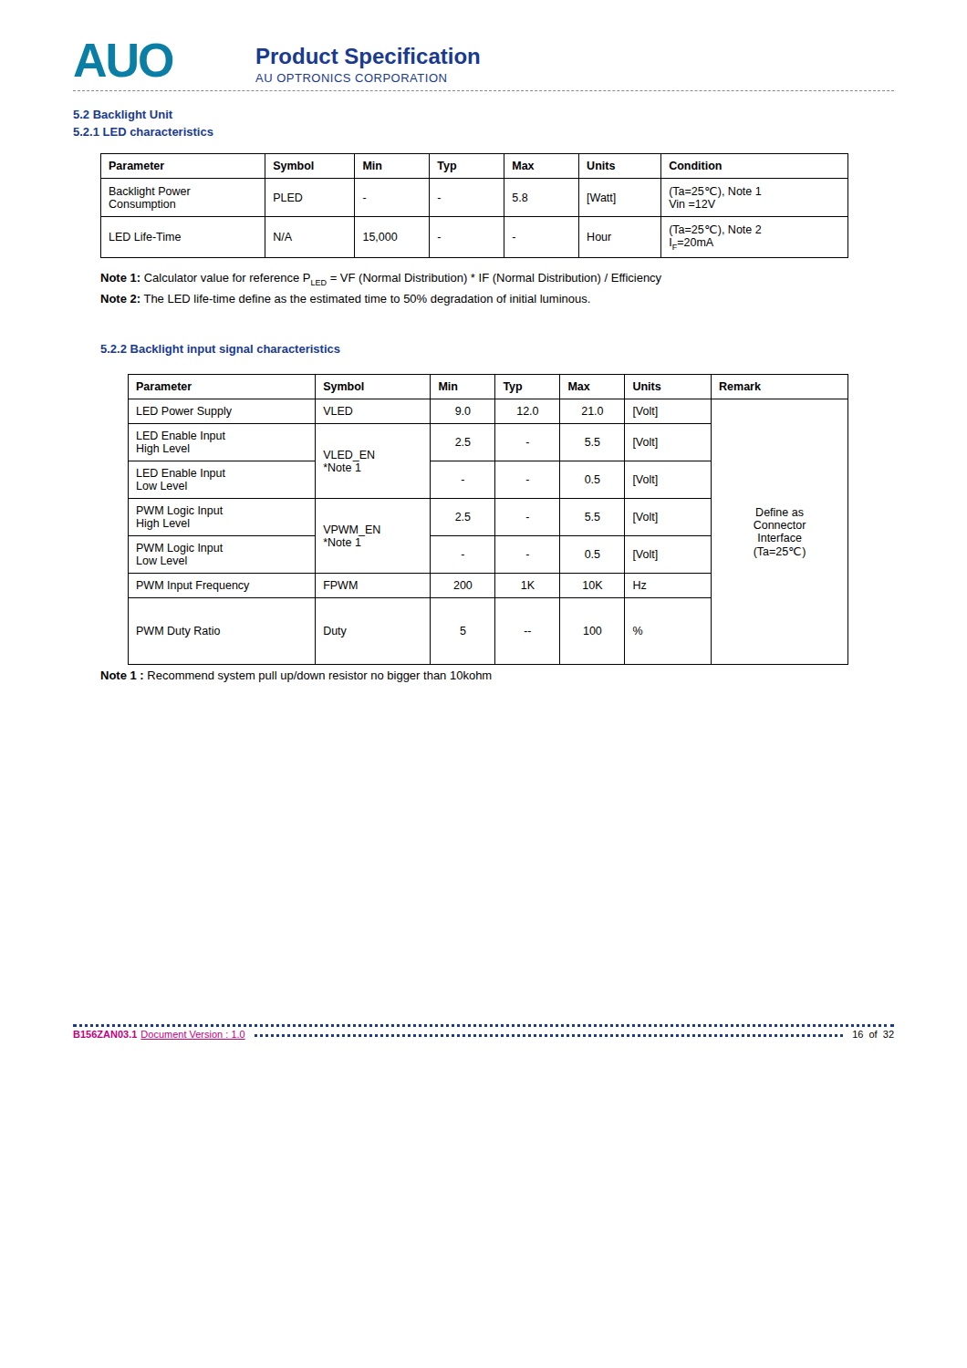AUO
Product Specification
AU OPTRONICS CORPORATION
5.2 Backlight Unit
5.2.1 LED characteristics
| Parameter | Symbol | Min | Typ | Max | Units | Condition |
| --- | --- | --- | --- | --- | --- | --- |
| Backlight Power Consumption | PLED | - | - | 5.8 | [Watt] | (Ta=25℃), Note 1 Vin =12V |
| LED Life-Time | N/A | 15,000 | - | - | Hour | (Ta=25℃), Note 2 I F =20mA |
Note 1: Calculator value for reference PLED = VF (Normal Distribution) * IF (Normal Distribution) / Efficiency
Note 2: The LED life-time define as the estimated time to 50% degradation of initial luminous.
5.2.2 Backlight input signal characteristics
| Parameter | Symbol | Min | Typ | Max | Units | Remark |
| --- | --- | --- | --- | --- | --- | --- |
| LED Power Supply | VLED | 9.0 | 12.0 | 21.0 | [Volt] | Define as Connector Interface (Ta=25℃) |
| LED Enable Input High Level | VLED_EN *Note 1 | 2.5 | - | 5.5 | [Volt] |
| LED Enable Input Low Level | - | - | 0.5 | [Volt] |
| PWM Logic Input High Level | VPWM_EN *Note 1 | 2.5 | - | 5.5 | [Volt] |
| PWM Logic Input Low Level | - | - | 0.5 | [Volt] |
| PWM Input Frequency | FPWM | 200 | 1K | 10K | Hz |
| PWM Duty Ratio | Duty | 5 | -- | 100 | % |
Note 1 : Recommend system pull up/down resistor no bigger than 10kohm
B156ZAN03.1 Document Version : 1.0
16 of 32